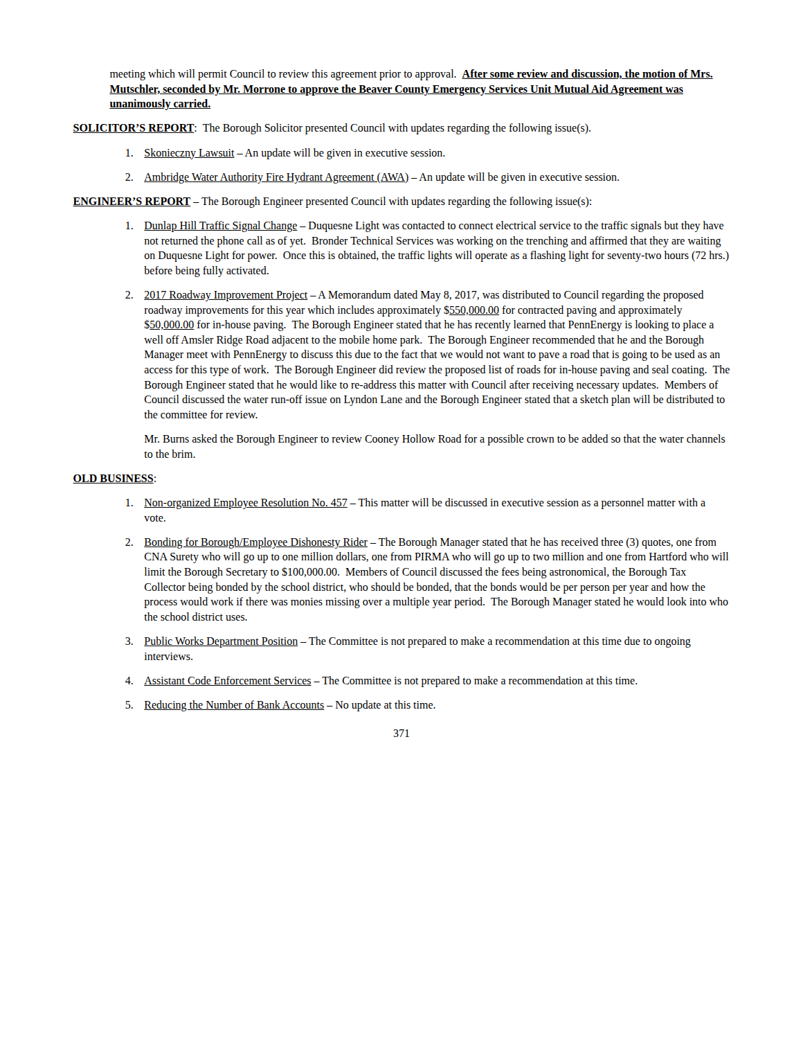meeting which will permit Council to review this agreement prior to approval. After some review and discussion, the motion of Mrs. Mutschler, seconded by Mr. Morrone to approve the Beaver County Emergency Services Unit Mutual Aid Agreement was unanimously carried.
SOLICITOR’S REPORT: The Borough Solicitor presented Council with updates regarding the following issue(s).
Skonieczny Lawsuit – An update will be given in executive session.
Ambridge Water Authority Fire Hydrant Agreement (AWA) – An update will be given in executive session.
ENGINEER’S REPORT – The Borough Engineer presented Council with updates regarding the following issue(s):
Dunlap Hill Traffic Signal Change – Duquesne Light was contacted to connect electrical service to the traffic signals but they have not returned the phone call as of yet. Bronder Technical Services was working on the trenching and affirmed that they are waiting on Duquesne Light for power. Once this is obtained, the traffic lights will operate as a flashing light for seventy-two hours (72 hrs.) before being fully activated.
2017 Roadway Improvement Project – A Memorandum dated May 8, 2017, was distributed to Council regarding the proposed roadway improvements for this year which includes approximately $550,000.00 for contracted paving and approximately $50,000.00 for in-house paving. The Borough Engineer stated that he has recently learned that PennEnergy is looking to place a well off Amsler Ridge Road adjacent to the mobile home park. The Borough Engineer recommended that he and the Borough Manager meet with PennEnergy to discuss this due to the fact that we would not want to pave a road that is going to be used as an access for this type of work. The Borough Engineer did review the proposed list of roads for in-house paving and seal coating. The Borough Engineer stated that he would like to re-address this matter with Council after receiving necessary updates. Members of Council discussed the water run-off issue on Lyndon Lane and the Borough Engineer stated that a sketch plan will be distributed to the committee for review.
Mr. Burns asked the Borough Engineer to review Cooney Hollow Road for a possible crown to be added so that the water channels to the brim.
OLD BUSINESS:
Non-organized Employee Resolution No. 457 – This matter will be discussed in executive session as a personnel matter with a vote.
Bonding for Borough/Employee Dishonesty Rider – The Borough Manager stated that he has received three (3) quotes, one from CNA Surety who will go up to one million dollars, one from PIRMA who will go up to two million and one from Hartford who will limit the Borough Secretary to $100,000.00. Members of Council discussed the fees being astronomical, the Borough Tax Collector being bonded by the school district, who should be bonded, that the bonds would be per person per year and how the process would work if there was monies missing over a multiple year period. The Borough Manager stated he would look into who the school district uses.
Public Works Department Position – The Committee is not prepared to make a recommendation at this time due to ongoing interviews.
Assistant Code Enforcement Services – The Committee is not prepared to make a recommendation at this time.
Reducing the Number of Bank Accounts – No update at this time.
371